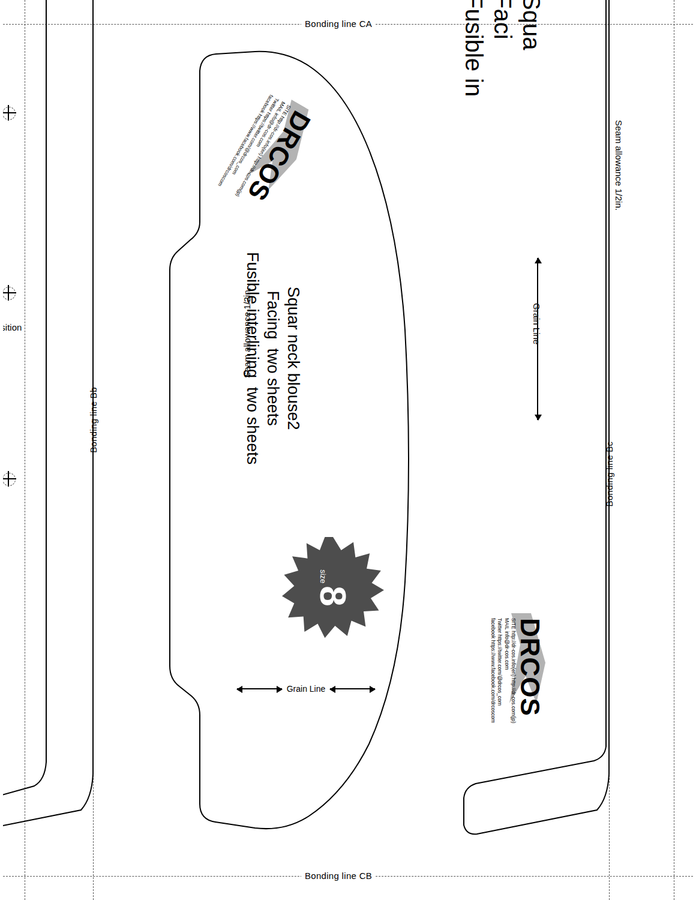Bonding line CA
Bonding line CB
Bonding line Bb
Bonding line Bc
osition
Squa
Faci
Fusible in
Seam allowance 1/2in.
Grain Line
Seam allowance 1/2in.
Squar neck blouse2
Facing two sheets
Fusible interlining two sheets
Grain Line
size 8
DRCOS
SITE http://dr-cos.info(en) http://dr-cos.com(jp)
MAIL info@dr-cos.com
Twitter https://twitter.com/@drcos_com
facebook https://www.facebook.com/drcoscom
DRCOS
SITE http://dr-cos.info(en) http://dr-cos.com(jp)
MAIL info@dr-cos.com
Twitter https://twitter.com/@drcos_com
facebook https://www.facebook.com/drcoscom